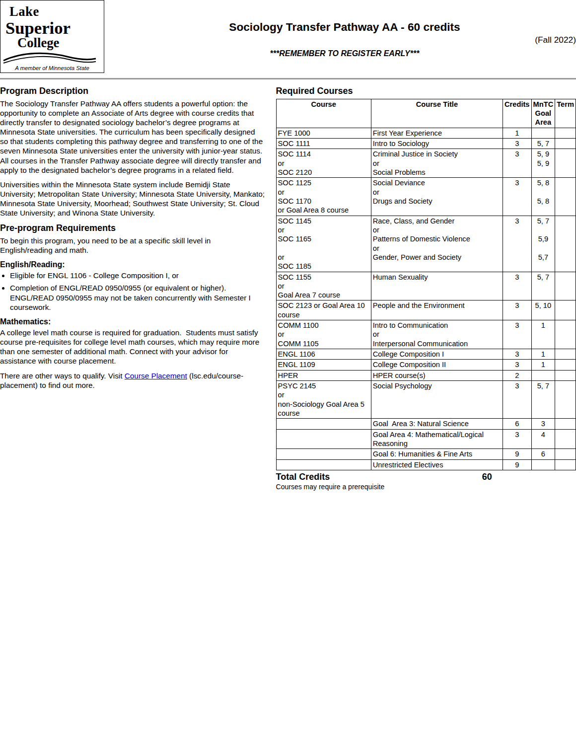Lake
Superior
College
A member of Minnesota State
Sociology Transfer Pathway AA - 60 credits
(Fall 2022)
***REMEMBER TO REGISTER EARLY***
Program Description
The Sociology Transfer Pathway AA offers students a powerful option: the opportunity to complete an Associate of Arts degree with course credits that directly transfer to designated sociology bachelor’s degree programs at Minnesota State universities. The curriculum has been specifically designed so that students completing this pathway degree and transferring to one of the seven Minnesota State universities enter the university with junior-year status. All courses in the Transfer Pathway associate degree will directly transfer and apply to the designated bachelor’s degree programs in a related field.
Universities within the Minnesota State system include Bemidji State University; Metropolitan State University; Minnesota State University, Mankato; Minnesota State University, Moorhead; Southwest State University; St. Cloud State University; and Winona State University.
Pre-program Requirements
To begin this program, you need to be at a specific skill level in English/reading and math.
English/Reading:
Eligible for ENGL 1106 - College Composition I, or
Completion of ENGL/READ 0950/0955 (or equivalent or higher). ENGL/READ 0950/0955 may not be taken concurrently with Semester I coursework.
Mathematics:
A college level math course is required for graduation. Students must satisfy course pre-requisites for college level math courses, which may require more than one semester of additional math. Connect with your advisor for assistance with course placement.
There are other ways to qualify. Visit Course Placement (lsc.edu/course-placement) to find out more.
Required Courses
| Course | Course Title | Credits | MnTC Goal Area | Term |
| --- | --- | --- | --- | --- |
| FYE 1000 | First Year Experience | 1 | | |
| SOC 1111 | Intro to Sociology | 3 | 5, 7 | |
| SOC 1114 or SOC 2120 | Criminal Justice in Society or Social Problems | 3 | 5, 9 5, 9 | |
| SOC 1125 or SOC 1170 or Goal Area 8 course | Social Deviance or Drugs and Society | 3 | 5, 8 5, 8 | |
| SOC 1145 or SOC 1165 or SOC 1185 | Race, Class, and Gender or Patterns of Domestic Violence or Gender, Power and Society | 3 | 5, 7 5,9 5,7 | |
| SOC 1155 or Goal Area 7 course | Human Sexuality | 3 | 5, 7 | |
| SOC 2123 or Goal Area 10 course | People and the Environment | 3 | 5, 10 | |
| COMM 1100 or COMM 1105 | Intro to Communication or Interpersonal Communication | 3 | 1 | |
| ENGL 1106 | College Composition I | 3 | 1 | |
| ENGL 1109 | College Composition II | 3 | 1 | |
| HPER | HPER course(s) | 2 | | |
| PSYC 2145 or non-Sociology Goal Area 5 course | Social Psychology | 3 | 5, 7 | |
| | Goal Area 3: Natural Science | 6 | 3 | |
| | Goal Area 4: Mathematical/Logical Reasoning | 3 | 4 | |
| | Goal 6: Humanities & Fine Arts | 9 | 6 | |
| | Unrestricted Electives | 9 | | |
Total Credits 60
Courses may require a prerequisite